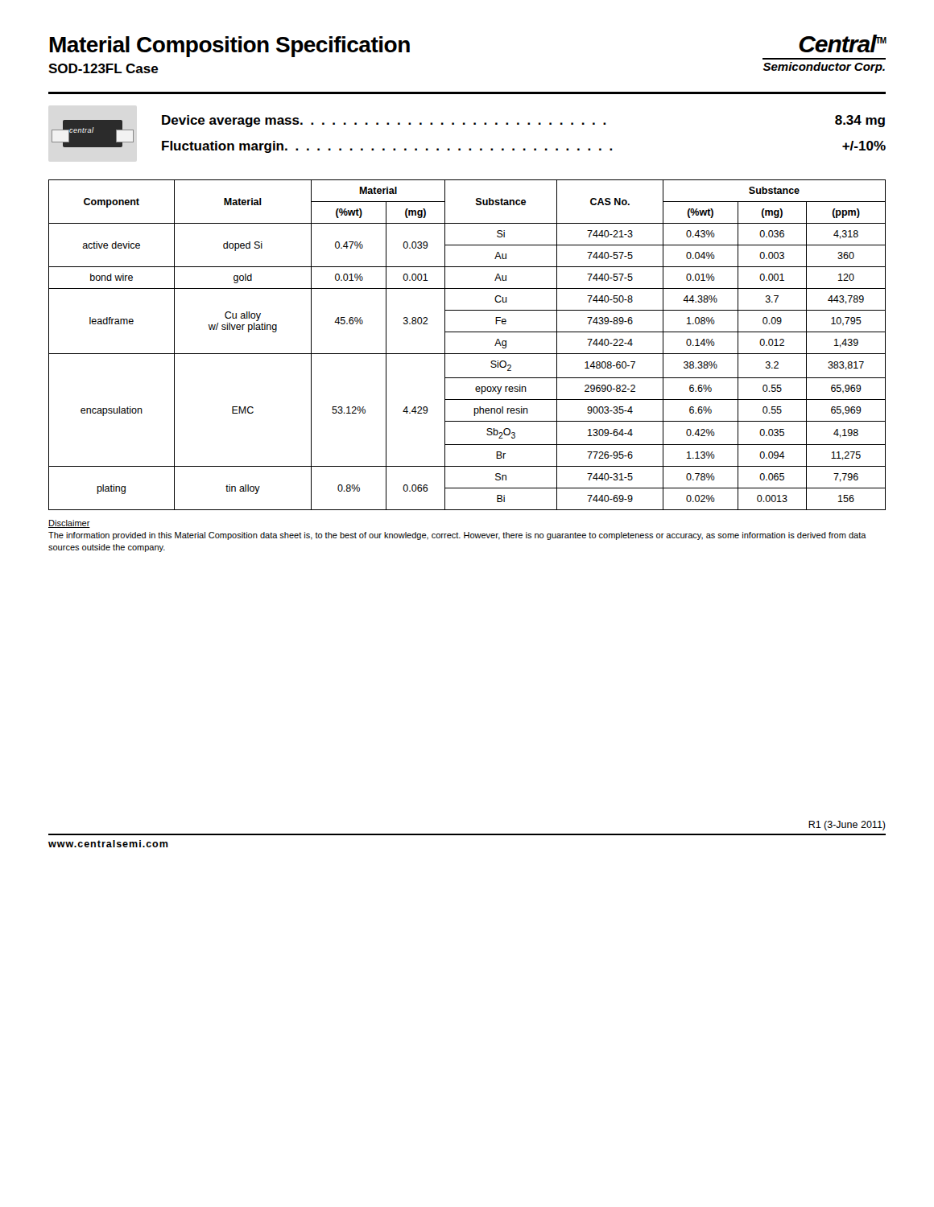Material Composition Specification
SOD-123FL Case
CentralTM
Semiconductor Corp.
central
Device average mass. . . . . . . . . . . . . . . . . . . . . . . . . . . . . 8.34 mg
Fluctuation margin. . . . . . . . . . . . . . . . . . . . . . . . . . . . . . .+/-10%
| Component | Material | Material | Substance | CAS No. | Substance |
| --- | --- | --- | --- | --- | --- |
| (%wt) | (mg) | (%wt) | (mg) | (ppm) |
| active device | doped Si | 0.47% | 0.039 | Si | 7440-21-3 | 0.43% | 0.036 | 4,318 |
| Au | 7440-57-5 | 0.04% | 0.003 | 360 |
| bond wire | gold | 0.01% | 0.001 | Au | 7440-57-5 | 0.01% | 0.001 | 120 |
| leadframe | Cu alloy w/ silver plating | 45.6% | 3.802 | Cu | 7440-50-8 | 44.38% | 3.7 | 443,789 |
| Fe | 7439-89-6 | 1.08% | 0.09 | 10,795 |
| Ag | 7440-22-4 | 0.14% | 0.012 | 1,439 |
| encapsulation | EMC | 53.12% | 4.429 | SiO 2 | 14808-60-7 | 38.38% | 3.2 | 383,817 |
| epoxy resin | 29690-82-2 | 6.6% | 0.55 | 65,969 |
| phenol resin | 9003-35-4 | 6.6% | 0.55 | 65,969 |
| Sb 2 O 3 | 1309-64-4 | 0.42% | 0.035 | 4,198 |
| Br | 7726-95-6 | 1.13% | 0.094 | 11,275 |
| plating | tin alloy | 0.8% | 0.066 | Sn | 7440-31-5 | 0.78% | 0.065 | 7,796 |
| Bi | 7440-69-9 | 0.02% | 0.0013 | 156 |
Disclaimer
The information provided in this Material Composition data sheet is, to the best of our knowledge, correct. However, there is no guarantee to completeness or accuracy, as some information is derived from data sources outside the company.
R1 (3-June 2011)
www.centralsemi.com